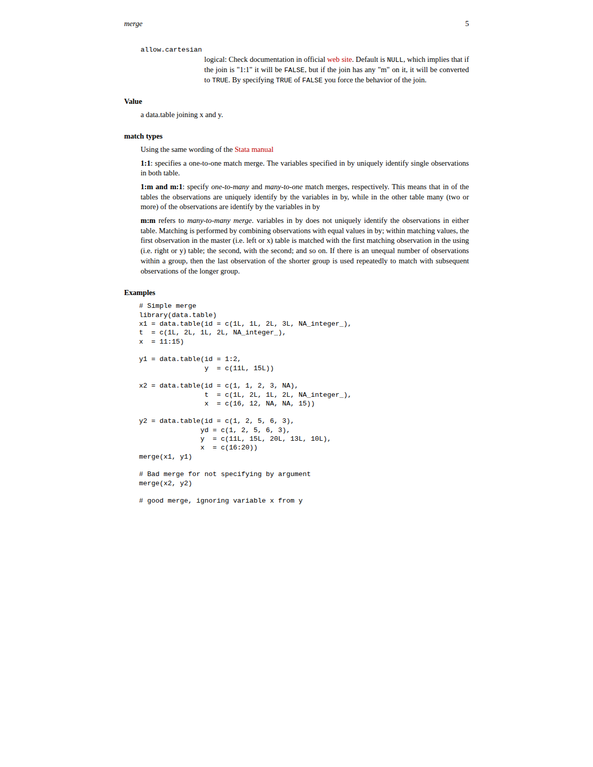merge 5
allow.cartesian
logical: Check documentation in official web site. Default is NULL, which implies that if the join is "1:1" it will be FALSE, but if the join has any "m" on it, it will be converted to TRUE. By specifying TRUE of FALSE you force the behavior of the join.
Value
a data.table joining x and y.
match types
Using the same wording of the Stata manual
1:1: specifies a one-to-one match merge. The variables specified in by uniquely identify single observations in both table.
1:m and m:1: specify one-to-many and many-to-one match merges, respectively. This means that in of the tables the observations are uniquely identify by the variables in by, while in the other table many (two or more) of the observations are identify by the variables in by
m:m refers to many-to-many merge. variables in by does not uniquely identify the observations in either table. Matching is performed by combining observations with equal values in by; within matching values, the first observation in the master (i.e. left or x) table is matched with the first matching observation in the using (i.e. right or y) table; the second, with the second; and so on. If there is an unequal number of observations within a group, then the last observation of the shorter group is used repeatedly to match with subsequent observations of the longer group.
Examples
# Simple merge
library(data.table)
x1 = data.table(id = c(1L, 1L, 2L, 3L, NA_integer_),
t  = c(1L, 2L, 1L, 2L, NA_integer_),
x  = 11:15)

y1 = data.table(id = 1:2,
                y  = c(11L, 15L))

x2 = data.table(id = c(1, 1, 2, 3, NA),
                t  = c(1L, 2L, 1L, 2L, NA_integer_),
                x  = c(16, 12, NA, NA, 15))

y2 = data.table(id = c(1, 2, 5, 6, 3),
               yd = c(1, 2, 5, 6, 3),
               y  = c(11L, 15L, 20L, 13L, 10L),
               x  = c(16:20))
merge(x1, y1)

# Bad merge for not specifying by argument
merge(x2, y2)

# good merge, ignoring variable x from y